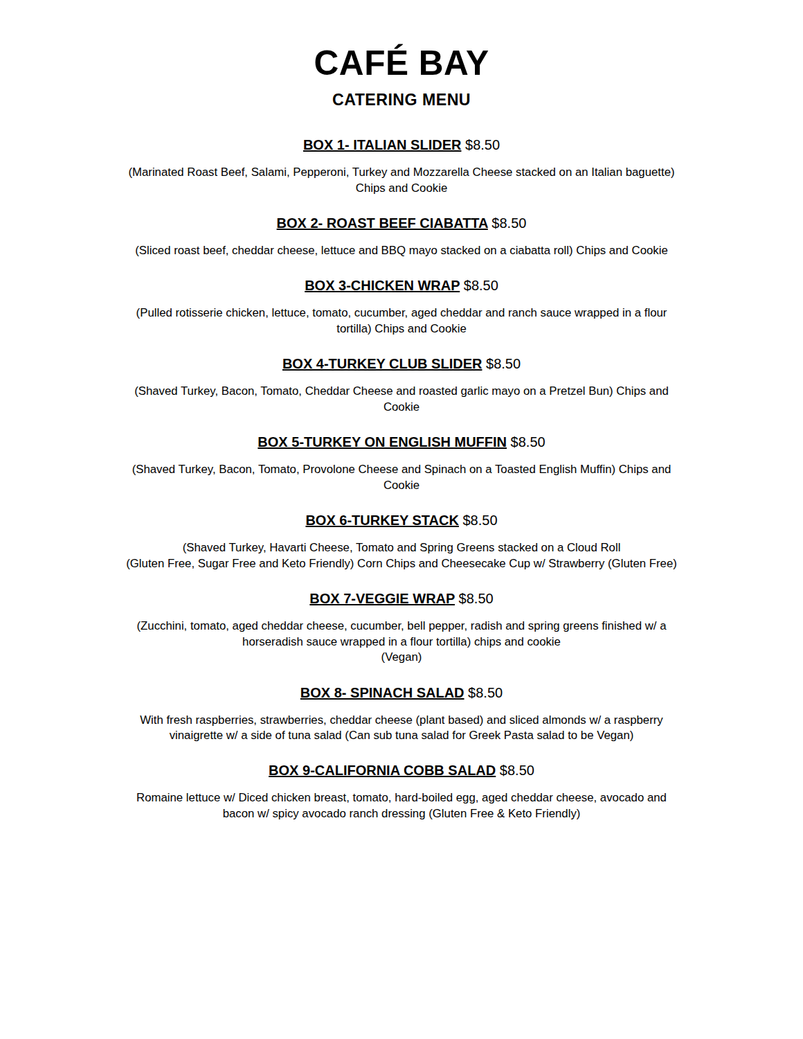CAFÉ BAY
CATERING MENU
BOX 1- ITALIAN SLIDER $8.50
(Marinated Roast Beef, Salami, Pepperoni, Turkey and Mozzarella Cheese stacked on an Italian baguette) Chips and Cookie
BOX 2- ROAST BEEF CIABATTA $8.50
(Sliced roast beef, cheddar cheese, lettuce and BBQ mayo stacked on a ciabatta roll) Chips and Cookie
BOX 3-CHICKEN WRAP $8.50
(Pulled rotisserie chicken, lettuce, tomato, cucumber, aged cheddar and ranch sauce wrapped in a flour tortilla) Chips and Cookie
BOX 4-TURKEY CLUB SLIDER $8.50
(Shaved Turkey, Bacon, Tomato, Cheddar Cheese and roasted garlic mayo on a Pretzel Bun) Chips and Cookie
BOX 5-TURKEY ON ENGLISH MUFFIN $8.50
(Shaved Turkey, Bacon, Tomato, Provolone Cheese and Spinach on a Toasted English Muffin) Chips and Cookie
BOX 6-TURKEY STACK $8.50
(Shaved Turkey, Havarti Cheese, Tomato and Spring Greens stacked on a Cloud Roll
(Gluten Free, Sugar Free and Keto Friendly) Corn Chips and Cheesecake Cup w/ Strawberry (Gluten Free)
BOX 7-VEGGIE WRAP $8.50
(Zucchini, tomato, aged cheddar cheese, cucumber, bell pepper, radish and spring greens finished w/ a horseradish sauce wrapped in a flour tortilla) chips and cookie
(Vegan)
BOX 8- SPINACH SALAD $8.50
With fresh raspberries, strawberries, cheddar cheese (plant based) and sliced almonds w/ a raspberry vinaigrette w/ a side of tuna salad (Can sub tuna salad for Greek Pasta salad to be Vegan)
BOX 9-CALIFORNIA COBB SALAD $8.50
Romaine lettuce w/ Diced chicken breast, tomato, hard-boiled egg, aged cheddar cheese, avocado and bacon w/ spicy avocado ranch dressing (Gluten Free & Keto Friendly)